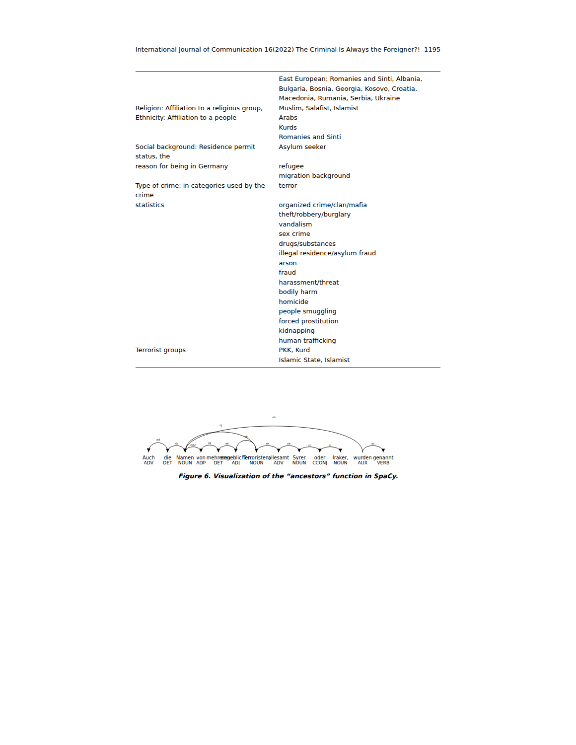International Journal of Communication 16(2022)
The Criminal Is Always the Foreigner?! 1195
| | East European: Romanies and Sinti, Albania, |
| | Bulgaria, Bosnia, Georgia, Kosovo, Croatia, |
| | Macedonia, Rumania, Serbia, Ukraine |
| Religion: Affiliation to a religious group, | Muslim, Salafist, Islamist |
| Ethnicity: Affiliation to a people | Arabs |
| | Kurds |
| | Romanies and Sinti |
| Social background: Residence permit status, the | Asylum seeker |
| reason for being in Germany | refugee |
| | migration background |
| Type of crime: in categories used by the crime | terror |
| statistics | organized crime/clan/mafia |
| | theft/robbery/burglary |
| | vandalism |
| | sex crime |
| | drugs/substances |
| | illegal residence/asylum fraud |
| | arson |
| | fraud |
| | harassment/threat |
| | bodily harm |
| | homicide |
| | people smuggling |
| | forced prostitution |
| | kidnapping |
| | human trafficking |
| Terrorist groups | PKK, Kurd |
| | Islamic State, Islamist |
ad nk mnr nk nk nk nk nk cj cj oc sb nj Auch ADV die DET Namen NOUN von ADP mehreren DET angeblichen ADJ Terroristen, NOUN allesamt ADV Syrer NOUN oder CCONJ Iraker, NOUN wurden AUX genannt VERB
Figure 6. Visualization of the “ancestors” function in SpaCy.